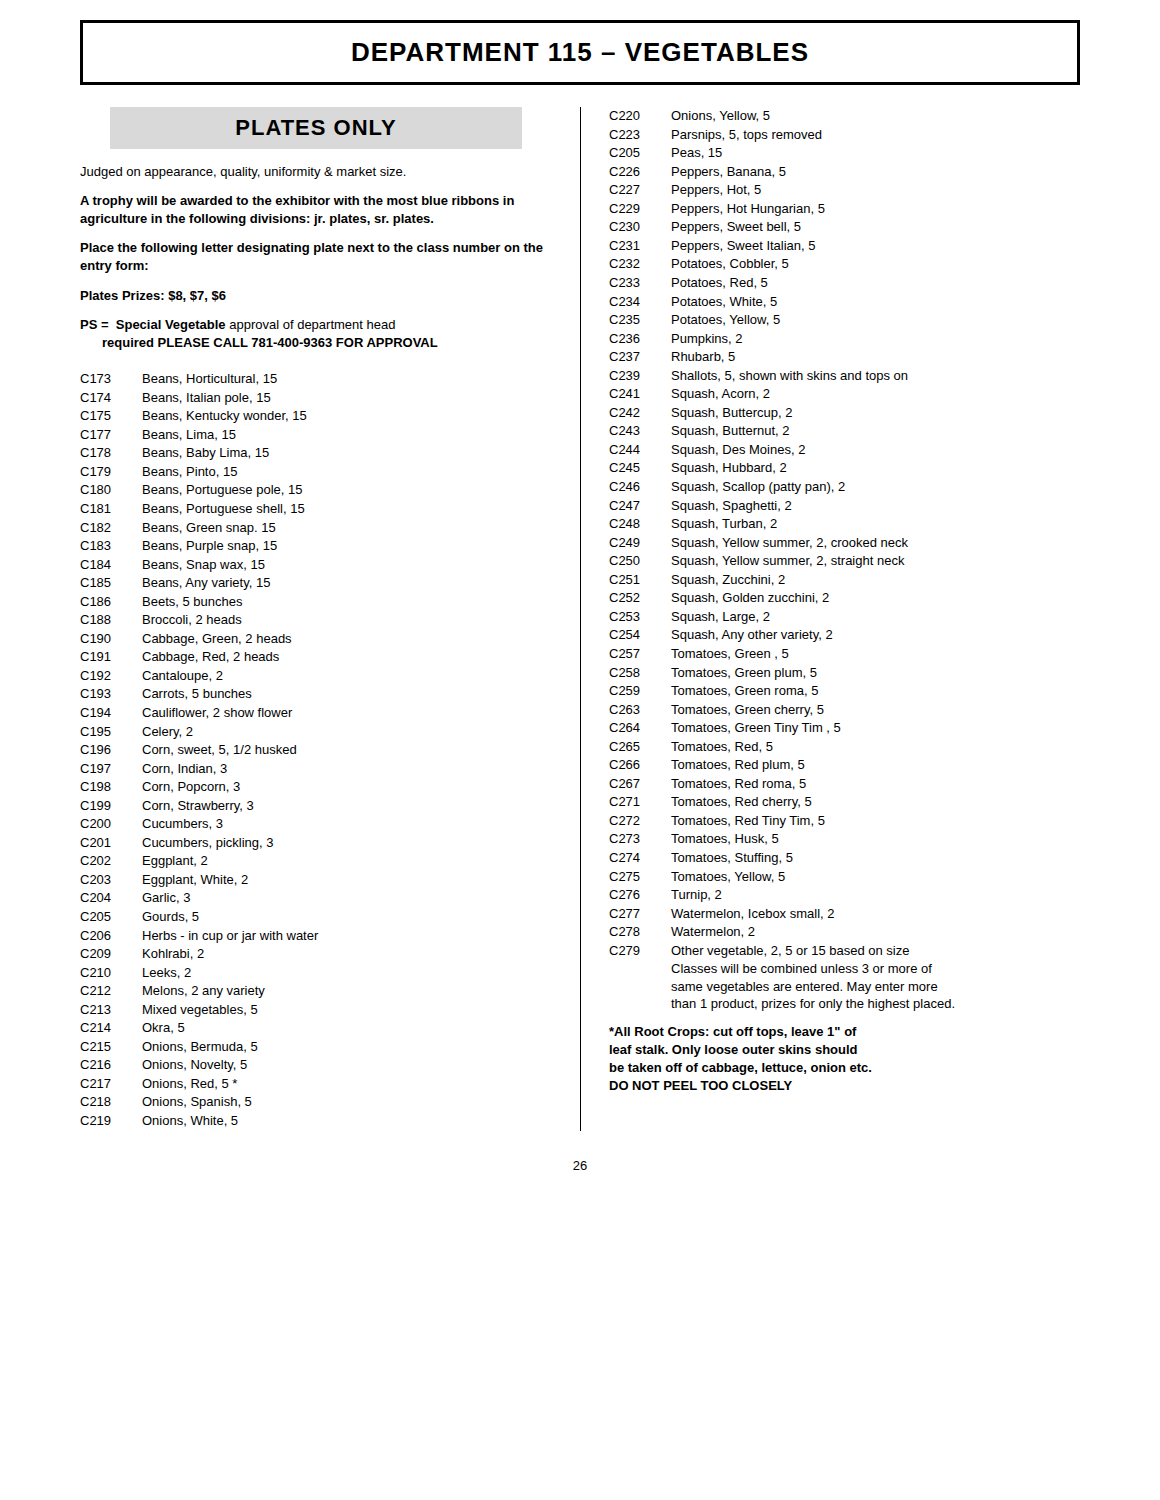DEPARTMENT 115 – VEGETABLES
PLATES ONLY
Judged on appearance, quality, uniformity & market size.
A trophy will be awarded to the exhibitor with the most blue ribbons in agriculture in the following divisions: jr. plates, sr. plates.
Place the following letter designating plate next to the class number on the entry form:
Plates Prizes: $8, $7, $6
PS = Special Vegetable approval of department head required PLEASE CALL 781-400-9363 FOR APPROVAL
| C173 | Beans, Horticultural, 15 |
| C174 | Beans, Italian pole, 15 |
| C175 | Beans, Kentucky wonder, 15 |
| C177 | Beans, Lima, 15 |
| C178 | Beans, Baby Lima, 15 |
| C179 | Beans, Pinto, 15 |
| C180 | Beans, Portuguese pole, 15 |
| C181 | Beans, Portuguese shell, 15 |
| C182 | Beans, Green snap. 15 |
| C183 | Beans, Purple snap, 15 |
| C184 | Beans, Snap wax, 15 |
| C185 | Beans, Any variety, 15 |
| C186 | Beets, 5 bunches |
| C188 | Broccoli, 2 heads |
| C190 | Cabbage, Green, 2 heads |
| C191 | Cabbage, Red, 2 heads |
| C192 | Cantaloupe, 2 |
| C193 | Carrots, 5 bunches |
| C194 | Cauliflower, 2 show flower |
| C195 | Celery, 2 |
| C196 | Corn, sweet, 5, 1/2 husked |
| C197 | Corn, Indian, 3 |
| C198 | Corn, Popcorn, 3 |
| C199 | Corn, Strawberry, 3 |
| C200 | Cucumbers, 3 |
| C201 | Cucumbers, pickling, 3 |
| C202 | Eggplant, 2 |
| C203 | Eggplant, White, 2 |
| C204 | Garlic, 3 |
| C205 | Gourds, 5 |
| C206 | Herbs - in cup or jar with water |
| C209 | Kohlrabi, 2 |
| C210 | Leeks, 2 |
| C212 | Melons, 2 any variety |
| C213 | Mixed vegetables, 5 |
| C214 | Okra, 5 |
| C215 | Onions, Bermuda, 5 |
| C216 | Onions, Novelty, 5 |
| C217 | Onions, Red, 5 * |
| C218 | Onions, Spanish, 5 |
| C219 | Onions, White, 5 |
| C220 | Onions, Yellow, 5 |
| C223 | Parsnips, 5, tops removed |
| C205 | Peas, 15 |
| C226 | Peppers, Banana, 5 |
| C227 | Peppers, Hot, 5 |
| C229 | Peppers, Hot Hungarian, 5 |
| C230 | Peppers, Sweet bell, 5 |
| C231 | Peppers, Sweet Italian, 5 |
| C232 | Potatoes, Cobbler, 5 |
| C233 | Potatoes, Red, 5 |
| C234 | Potatoes, White, 5 |
| C235 | Potatoes, Yellow, 5 |
| C236 | Pumpkins, 2 |
| C237 | Rhubarb, 5 |
| C239 | Shallots, 5, shown with skins and tops on |
| C241 | Squash, Acorn, 2 |
| C242 | Squash, Buttercup, 2 |
| C243 | Squash, Butternut, 2 |
| C244 | Squash, Des Moines, 2 |
| C245 | Squash, Hubbard, 2 |
| C246 | Squash, Scallop (patty pan), 2 |
| C247 | Squash, Spaghetti, 2 |
| C248 | Squash, Turban, 2 |
| C249 | Squash, Yellow summer, 2, crooked neck |
| C250 | Squash, Yellow summer, 2, straight neck |
| C251 | Squash, Zucchini, 2 |
| C252 | Squash, Golden zucchini, 2 |
| C253 | Squash, Large, 2 |
| C254 | Squash, Any other variety, 2 |
| C257 | Tomatoes, Green , 5 |
| C258 | Tomatoes, Green plum, 5 |
| C259 | Tomatoes, Green roma, 5 |
| C263 | Tomatoes, Green cherry, 5 |
| C264 | Tomatoes, Green Tiny Tim , 5 |
| C265 | Tomatoes, Red, 5 |
| C266 | Tomatoes, Red plum, 5 |
| C267 | Tomatoes, Red roma, 5 |
| C271 | Tomatoes, Red cherry, 5 |
| C272 | Tomatoes, Red Tiny Tim, 5 |
| C273 | Tomatoes, Husk, 5 |
| C274 | Tomatoes, Stuffing, 5 |
| C275 | Tomatoes, Yellow, 5 |
| C276 | Turnip, 2 |
| C277 | Watermelon, Icebox small, 2 |
| C278 | Watermelon, 2 |
| C279 | Other vegetable, 2, 5 or 15 based on size |
Classes will be combined unless 3 or more of
same vegetables are entered. May enter more
than 1 product, prizes for only the highest placed.
*All Root Crops: cut off tops, leave 1" of
leaf stalk. Only loose outer skins should
be taken off of cabbage, lettuce, onion etc.
DO NOT PEEL TOO CLOSELY
26